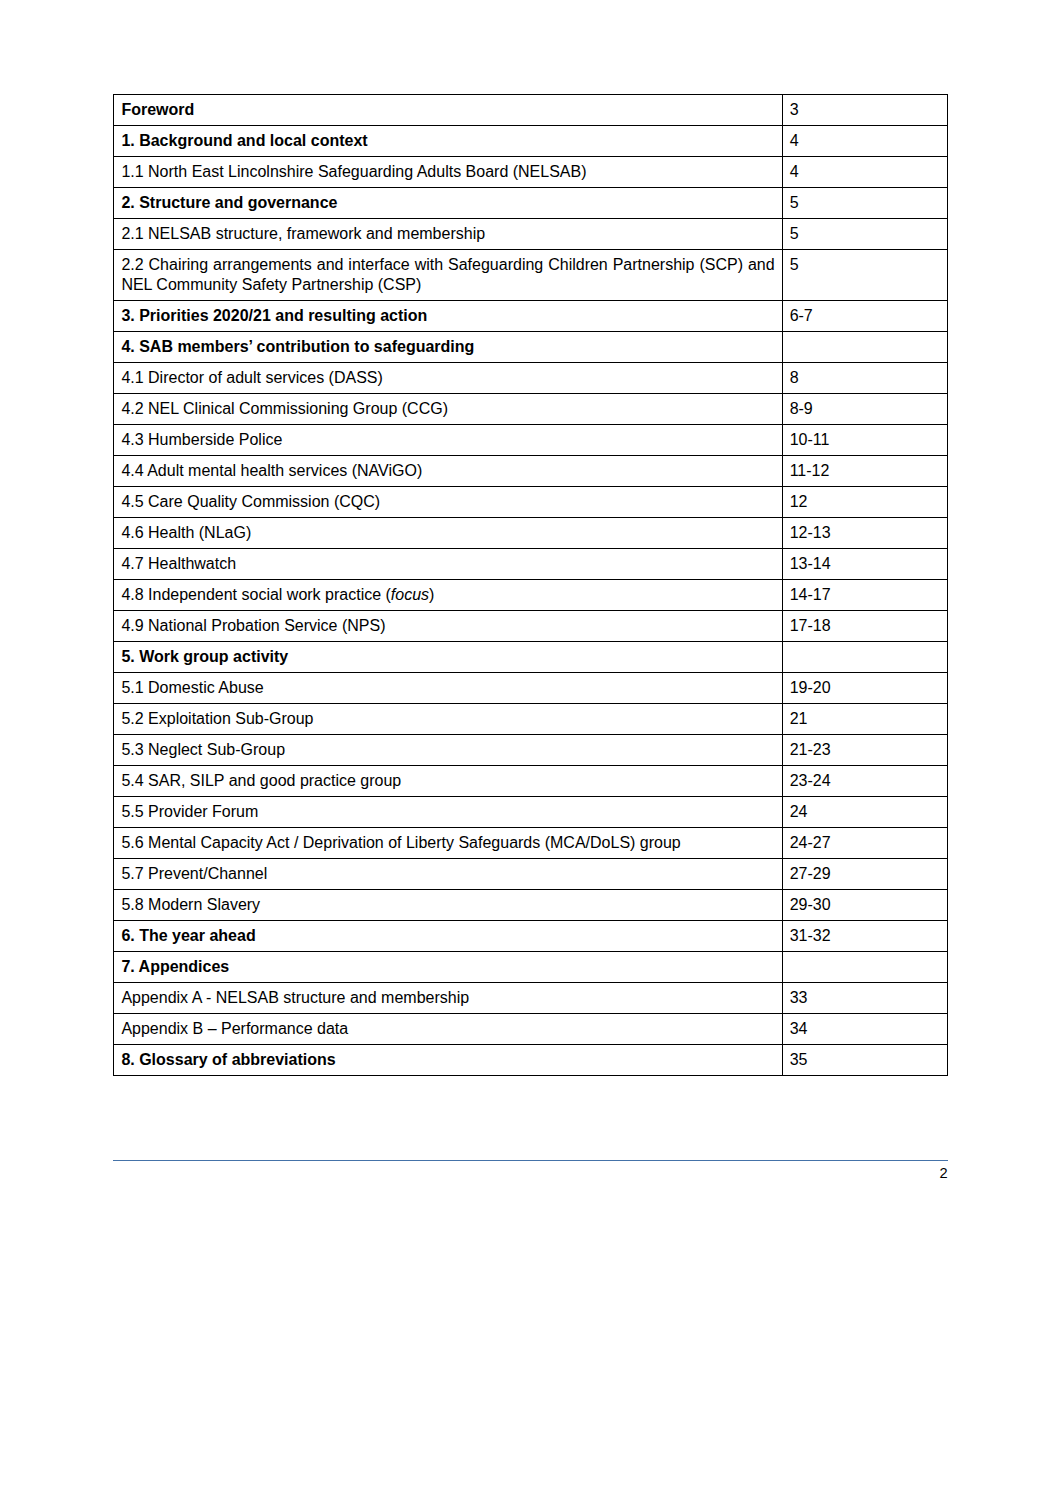| Foreword | 3 |
| 1. Background and local context | 4 |
| 1.1 North East Lincolnshire Safeguarding Adults Board (NELSAB) | 4 |
| 2. Structure and governance | 5 |
| 2.1 NELSAB structure, framework and membership | 5 |
| 2.2 Chairing arrangements and interface with Safeguarding Children Partnership (SCP) and NEL Community Safety Partnership (CSP) | 5 |
| 3. Priorities 2020/21 and resulting action | 6-7 |
| 4. SAB members’ contribution to safeguarding | |
| 4.1 Director of adult services (DASS) | 8 |
| 4.2 NEL Clinical Commissioning Group (CCG) | 8-9 |
| 4.3 Humberside Police | 10-11 |
| 4.4 Adult mental health services (NAViGO) | 11-12 |
| 4.5 Care Quality Commission (CQC) | 12 |
| 4.6 Health (NLaG) | 12-13 |
| 4.7 Healthwatch | 13-14 |
| 4.8 Independent social work practice ( focus ) | 14-17 |
| 4.9 National Probation Service (NPS) | 17-18 |
| 5. Work group activity | |
| 5.1 Domestic Abuse | 19-20 |
| 5.2 Exploitation Sub-Group | 21 |
| 5.3 Neglect Sub-Group | 21-23 |
| 5.4 SAR, SILP and good practice group | 23-24 |
| 5.5 Provider Forum | 24 |
| 5.6 Mental Capacity Act / Deprivation of Liberty Safeguards (MCA/DoLS) group | 24-27 |
| 5.7 Prevent/Channel | 27-29 |
| 5.8 Modern Slavery | 29-30 |
| 6. The year ahead | 31-32 |
| 7. Appendices | |
| Appendix A - NELSAB structure and membership | 33 |
| Appendix B – Performance data | 34 |
| 8. Glossary of abbreviations | 35 |
2